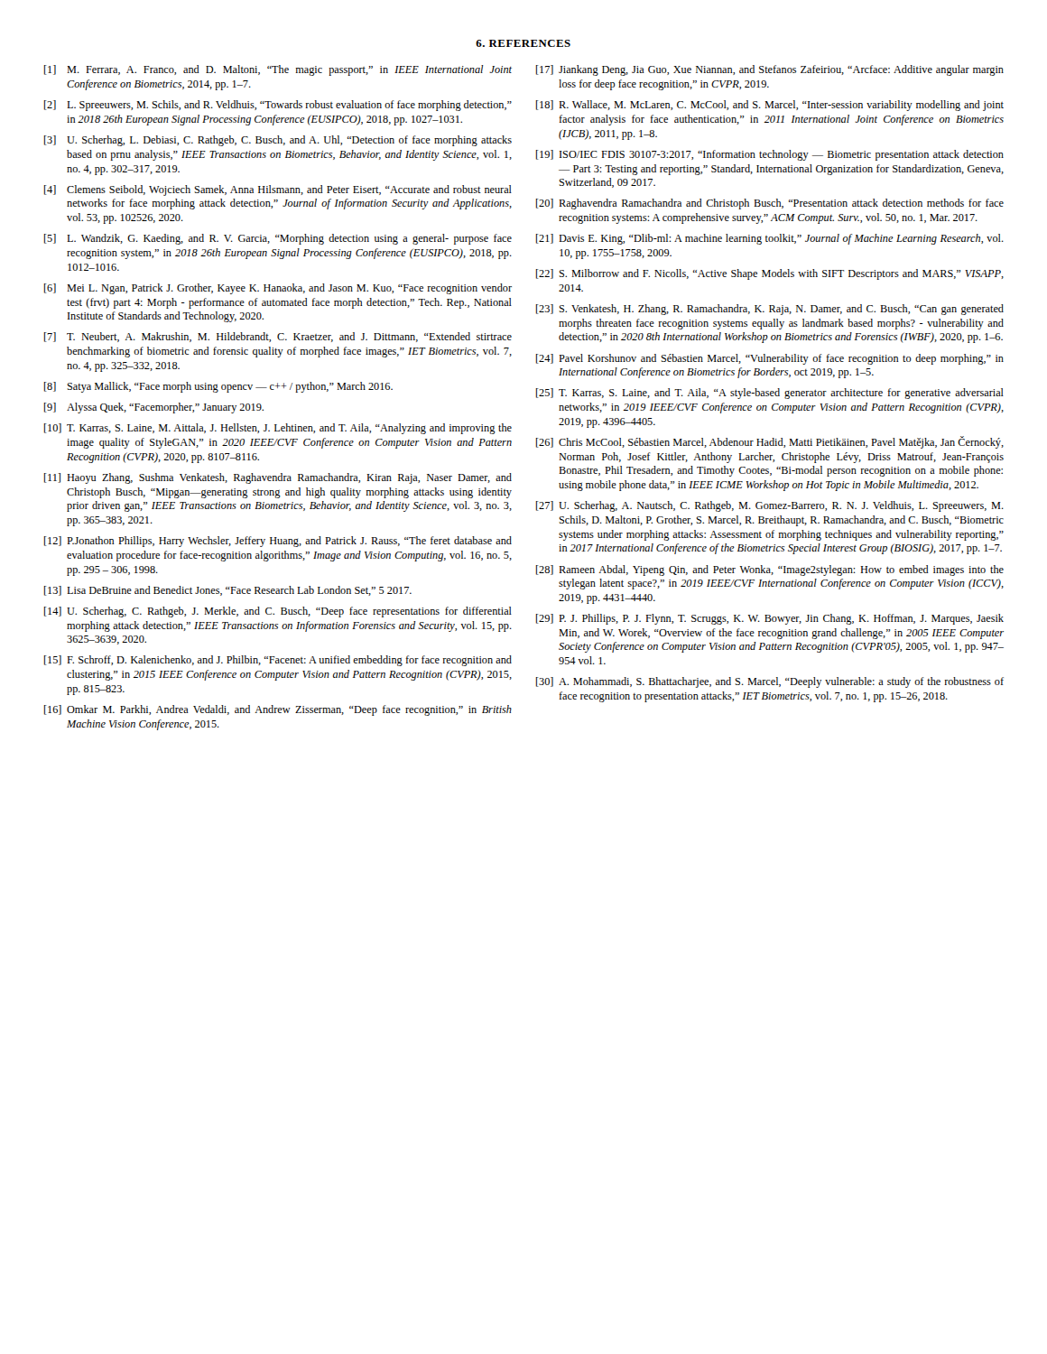6. REFERENCES
[1] M. Ferrara, A. Franco, and D. Maltoni, “The magic passport,” in IEEE International Joint Conference on Biometrics, 2014, pp. 1–7.
[2] L. Spreeuwers, M. Schils, and R. Veldhuis, “Towards robust evaluation of face morphing detection,” in 2018 26th European Signal Processing Conference (EUSIPCO), 2018, pp. 1027–1031.
[3] U. Scherhag, L. Debiasi, C. Rathgeb, C. Busch, and A. Uhl, “Detection of face morphing attacks based on prnu analysis,” IEEE Transactions on Biometrics, Behavior, and Identity Science, vol. 1, no. 4, pp. 302–317, 2019.
[4] Clemens Seibold, Wojciech Samek, Anna Hilsmann, and Peter Eisert, “Accurate and robust neural networks for face morphing attack detection,” Journal of Information Security and Applications, vol. 53, pp. 102526, 2020.
[5] L. Wandzik, G. Kaeding, and R. V. Garcia, “Morphing detection using a general- purpose face recognition system,” in 2018 26th European Signal Processing Conference (EUSIPCO), 2018, pp. 1012–1016.
[6] Mei L. Ngan, Patrick J. Grother, Kayee K. Hanaoka, and Jason M. Kuo, “Face recognition vendor test (frvt) part 4: Morph - performance of automated face morph detection,” Tech. Rep., National Institute of Standards and Technology, 2020.
[7] T. Neubert, A. Makrushin, M. Hildebrandt, C. Kraetzer, and J. Dittmann, “Extended stirtrace benchmarking of biometric and forensic quality of morphed face images,” IET Biometrics, vol. 7, no. 4, pp. 325–332, 2018.
[8] Satya Mallick, “Face morph using opencv — c++ / python,” March 2016.
[9] Alyssa Quek, “Facemorpher,” January 2019.
[10] T. Karras, S. Laine, M. Aittala, J. Hellsten, J. Lehtinen, and T. Aila, “Analyzing and improving the image quality of StyleGAN,” in 2020 IEEE/CVF Conference on Computer Vision and Pattern Recognition (CVPR), 2020, pp. 8107–8116.
[11] Haoyu Zhang, Sushma Venkatesh, Raghavendra Ramachandra, Kiran Raja, Naser Damer, and Christoph Busch, “Mipgan—generating strong and high quality morphing attacks using identity prior driven gan,” IEEE Transactions on Biometrics, Behavior, and Identity Science, vol. 3, no. 3, pp. 365–383, 2021.
[12] P.Jonathon Phillips, Harry Wechsler, Jeffery Huang, and Patrick J. Rauss, “The feret database and evaluation procedure for face-recognition algorithms,” Image and Vision Computing, vol. 16, no. 5, pp. 295 – 306, 1998.
[13] Lisa DeBruine and Benedict Jones, “Face Research Lab London Set,” 5 2017.
[14] U. Scherhag, C. Rathgeb, J. Merkle, and C. Busch, “Deep face representations for differential morphing attack detection,” IEEE Transactions on Information Forensics and Security, vol. 15, pp. 3625–3639, 2020.
[15] F. Schroff, D. Kalenichenko, and J. Philbin, “Facenet: A unified embedding for face recognition and clustering,” in 2015 IEEE Conference on Computer Vision and Pattern Recognition (CVPR), 2015, pp. 815–823.
[16] Omkar M. Parkhi, Andrea Vedaldi, and Andrew Zisserman, “Deep face recognition,” in British Machine Vision Conference, 2015.
[17] Jiankang Deng, Jia Guo, Xue Niannan, and Stefanos Zafeiriou, “Arcface: Additive angular margin loss for deep face recognition,” in CVPR, 2019.
[18] R. Wallace, M. McLaren, C. McCool, and S. Marcel, “Inter-session variability modelling and joint factor analysis for face authentication,” in 2011 International Joint Conference on Biometrics (IJCB), 2011, pp. 1–8.
[19] ISO/IEC FDIS 30107-3:2017, “Information technology — Biometric presentation attack detection — Part 3: Testing and reporting,” Standard, International Organization for Standardization, Geneva, Switzerland, 09 2017.
[20] Raghavendra Ramachandra and Christoph Busch, “Presentation attack detection methods for face recognition systems: A comprehensive survey,” ACM Comput. Surv., vol. 50, no. 1, Mar. 2017.
[21] Davis E. King, “Dlib-ml: A machine learning toolkit,” Journal of Machine Learning Research, vol. 10, pp. 1755–1758, 2009.
[22] S. Milborrow and F. Nicolls, “Active Shape Models with SIFT Descriptors and MARS,” VISAPP, 2014.
[23] S. Venkatesh, H. Zhang, R. Ramachandra, K. Raja, N. Damer, and C. Busch, “Can gan generated morphs threaten face recognition systems equally as landmark based morphs? - vulnerability and detection,” in 2020 8th International Workshop on Biometrics and Forensics (IWBF), 2020, pp. 1–6.
[24] Pavel Korshunov and Sébastien Marcel, “Vulnerability of face recognition to deep morphing,” in International Conference on Biometrics for Borders, oct 2019, pp. 1–5.
[25] T. Karras, S. Laine, and T. Aila, “A style-based generator architecture for generative adversarial networks,” in 2019 IEEE/CVF Conference on Computer Vision and Pattern Recognition (CVPR), 2019, pp. 4396–4405.
[26] Chris McCool, Sébastien Marcel, Abdenour Hadid, Matti Pietikäinen, Pavel Matějka, Jan Černocký, Norman Poh, Josef Kittler, Anthony Larcher, Christophe Lévy, Driss Matrouf, Jean-François Bonastre, Phil Tresadern, and Timothy Cootes, “Bi-modal person recognition on a mobile phone: using mobile phone data,” in IEEE ICME Workshop on Hot Topic in Mobile Multimedia, 2012.
[27] U. Scherhag, A. Nautsch, C. Rathgeb, M. Gomez-Barrero, R. N. J. Veldhuis, L. Spreeuwers, M. Schils, D. Maltoni, P. Grother, S. Marcel, R. Breithaupt, R. Ramachandra, and C. Busch, “Biometric systems under morphing attacks: Assessment of morphing techniques and vulnerability reporting,” in 2017 International Conference of the Biometrics Special Interest Group (BIOSIG), 2017, pp. 1–7.
[28] Rameen Abdal, Yipeng Qin, and Peter Wonka, “Image2stylegan: How to embed images into the stylegan latent space?,” in 2019 IEEE/CVF International Conference on Computer Vision (ICCV), 2019, pp. 4431–4440.
[29] P. J. Phillips, P. J. Flynn, T. Scruggs, K. W. Bowyer, Jin Chang, K. Hoffman, J. Marques, Jaesik Min, and W. Worek, “Overview of the face recognition grand challenge,” in 2005 IEEE Computer Society Conference on Computer Vision and Pattern Recognition (CVPR'05), 2005, vol. 1, pp. 947–954 vol. 1.
[30] A. Mohammadi, S. Bhattacharjee, and S. Marcel, “Deeply vulnerable: a study of the robustness of face recognition to presentation attacks,” IET Biometrics, vol. 7, no. 1, pp. 15–26, 2018.